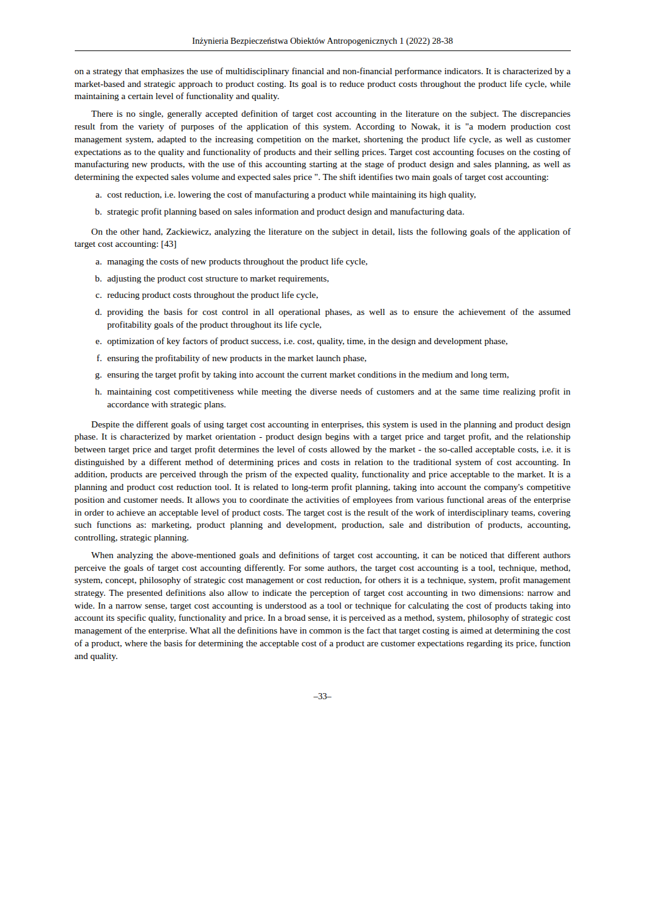Inżynieria Bezpieczeństwa Obiektów Antropogenicznych 1 (2022) 28-38
on a strategy that emphasizes the use of multidisciplinary financial and non-financial performance indicators. It is characterized by a market-based and strategic approach to product costing. Its goal is to reduce product costs throughout the product life cycle, while maintaining a certain level of functionality and quality.
There is no single, generally accepted definition of target cost accounting in the literature on the subject. The discrepancies result from the variety of purposes of the application of this system. According to Nowak, it is "a modern production cost management system, adapted to the increasing competition on the market, shortening the product life cycle, as well as customer expectations as to the quality and functionality of products and their selling prices. Target cost accounting focuses on the costing of manufacturing new products, with the use of this accounting starting at the stage of product design and sales planning, as well as determining the expected sales volume and expected sales price ". The shift identifies two main goals of target cost accounting:
cost reduction, i.e. lowering the cost of manufacturing a product while maintaining its high quality,
strategic profit planning based on sales information and product design and manufacturing data.
On the other hand, Zackiewicz, analyzing the literature on the subject in detail, lists the following goals of the application of target cost accounting: [43]
managing the costs of new products throughout the product life cycle,
adjusting the product cost structure to market requirements,
reducing product costs throughout the product life cycle,
providing the basis for cost control in all operational phases, as well as to ensure the achievement of the assumed profitability goals of the product throughout its life cycle,
optimization of key factors of product success, i.e. cost, quality, time, in the design and development phase,
ensuring the profitability of new products in the market launch phase,
ensuring the target profit by taking into account the current market conditions in the medium and long term,
maintaining cost competitiveness while meeting the diverse needs of customers and at the same time realizing profit in accordance with strategic plans.
Despite the different goals of using target cost accounting in enterprises, this system is used in the planning and product design phase. It is characterized by market orientation - product design begins with a target price and target profit, and the relationship between target price and target profit determines the level of costs allowed by the market - the so-called acceptable costs, i.e. it is distinguished by a different method of determining prices and costs in relation to the traditional system of cost accounting. In addition, products are perceived through the prism of the expected quality, functionality and price acceptable to the market. It is a planning and product cost reduction tool. It is related to long-term profit planning, taking into account the company's competitive position and customer needs. It allows you to coordinate the activities of employees from various functional areas of the enterprise in order to achieve an acceptable level of product costs. The target cost is the result of the work of interdisciplinary teams, covering such functions as: marketing, product planning and development, production, sale and distribution of products, accounting, controlling, strategic planning.
When analyzing the above-mentioned goals and definitions of target cost accounting, it can be noticed that different authors perceive the goals of target cost accounting differently. For some authors, the target cost accounting is a tool, technique, method, system, concept, philosophy of strategic cost management or cost reduction, for others it is a technique, system, profit management strategy. The presented definitions also allow to indicate the perception of target cost accounting in two dimensions: narrow and wide. In a narrow sense, target cost accounting is understood as a tool or technique for calculating the cost of products taking into account its specific quality, functionality and price. In a broad sense, it is perceived as a method, system, philosophy of strategic cost management of the enterprise. What all the definitions have in common is the fact that target costing is aimed at determining the cost of a product, where the basis for determining the acceptable cost of a product are customer expectations regarding its price, function and quality.
–33–